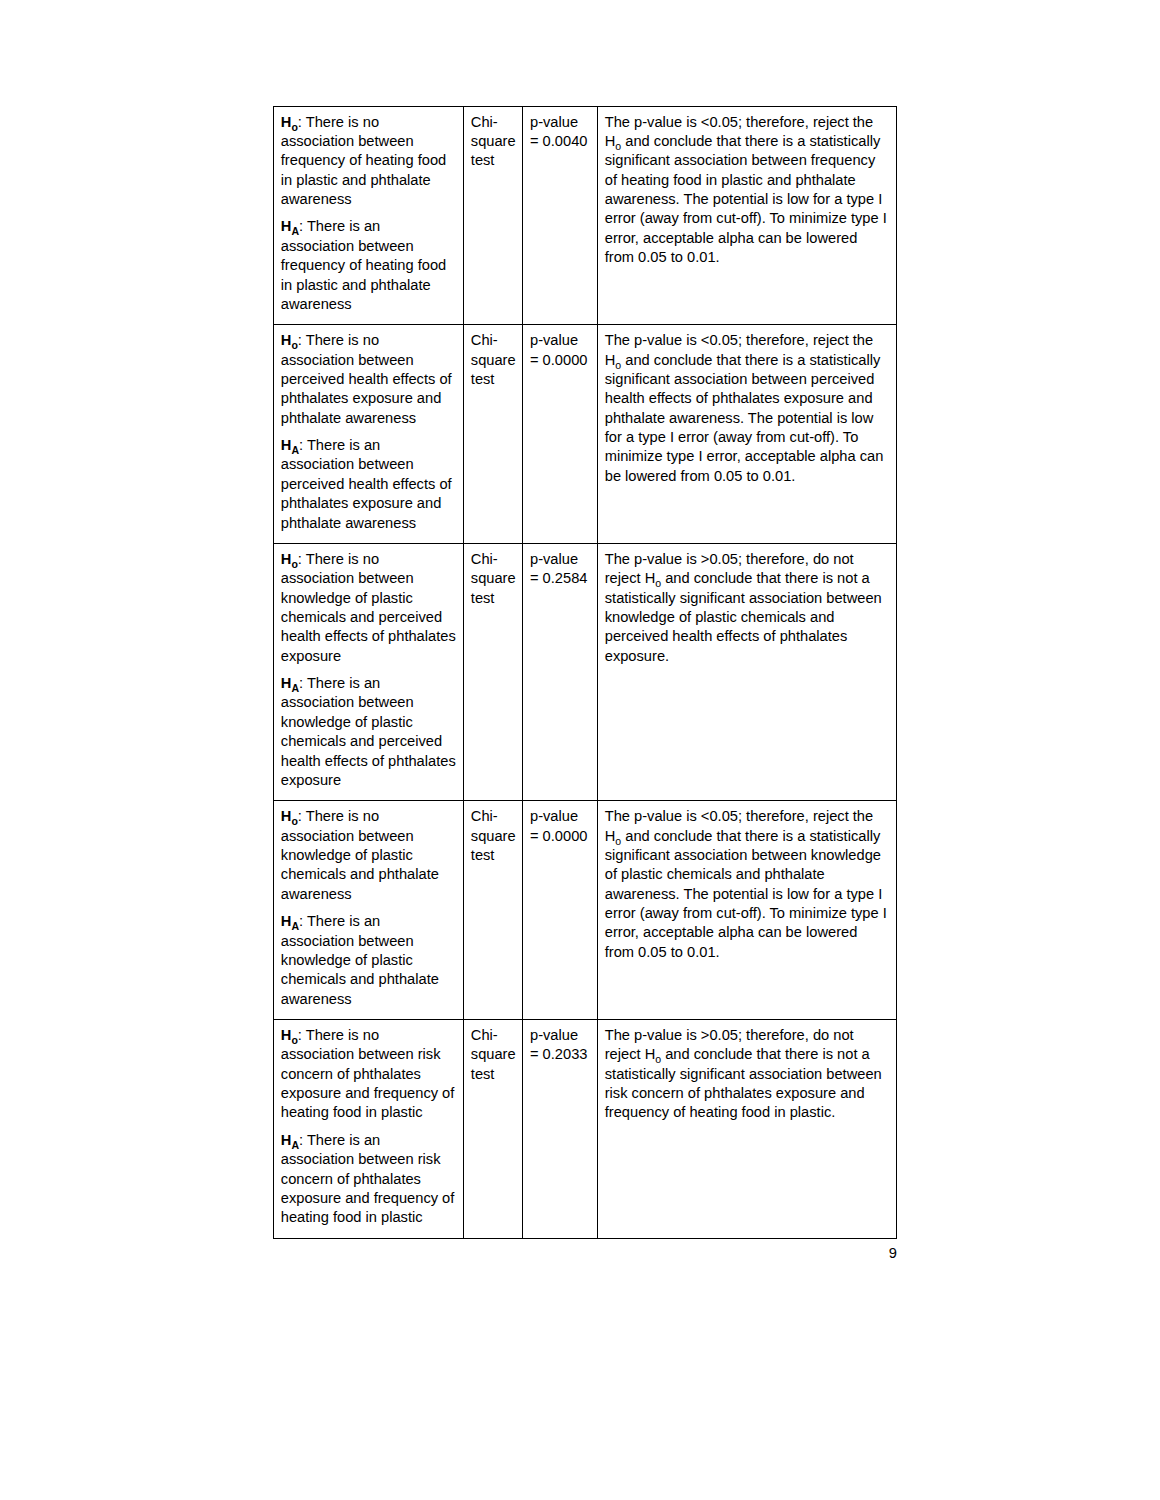| H o : There is no association between frequency of heating food in plastic and phthalate awareness H A : There is an association between frequency of heating food in plastic and phthalate awareness | Chi-square test | p-value = 0.0040 | The p-value is <0.05; therefore, reject the H o and conclude that there is a statistically significant association between frequency of heating food in plastic and phthalate awareness. The potential is low for a type I error (away from cut-off). To minimize type I error, acceptable alpha can be lowered from 0.05 to 0.01. |
| H o : There is no association between perceived health effects of phthalates exposure and phthalate awareness H A : There is an association between perceived health effects of phthalates exposure and phthalate awareness | Chi-square test | p-value = 0.0000 | The p-value is <0.05; therefore, reject the H o and conclude that there is a statistically significant association between perceived health effects of phthalates exposure and phthalate awareness. The potential is low for a type I error (away from cut-off). To minimize type I error, acceptable alpha can be lowered from 0.05 to 0.01. |
| H o : There is no association between knowledge of plastic chemicals and perceived health effects of phthalates exposure H A : There is an association between knowledge of plastic chemicals and perceived health effects of phthalates exposure | Chi-square test | p-value = 0.2584 | The p-value is >0.05; therefore, do not reject H o and conclude that there is not a statistically significant association between knowledge of plastic chemicals and perceived health effects of phthalates exposure. |
| H o : There is no association between knowledge of plastic chemicals and phthalate awareness H A : There is an association between knowledge of plastic chemicals and phthalate awareness | Chi-square test | p-value = 0.0000 | The p-value is <0.05; therefore, reject the H o and conclude that there is a statistically significant association between knowledge of plastic chemicals and phthalate awareness. The potential is low for a type I error (away from cut-off). To minimize type I error, acceptable alpha can be lowered from 0.05 to 0.01. |
| H o : There is no association between risk concern of phthalates exposure and frequency of heating food in plastic H A : There is an association between risk concern of phthalates exposure and frequency of heating food in plastic | Chi-square test | p-value = 0.2033 | The p-value is >0.05; therefore, do not reject H o and conclude that there is not a statistically significant association between risk concern of phthalates exposure and frequency of heating food in plastic. |
9